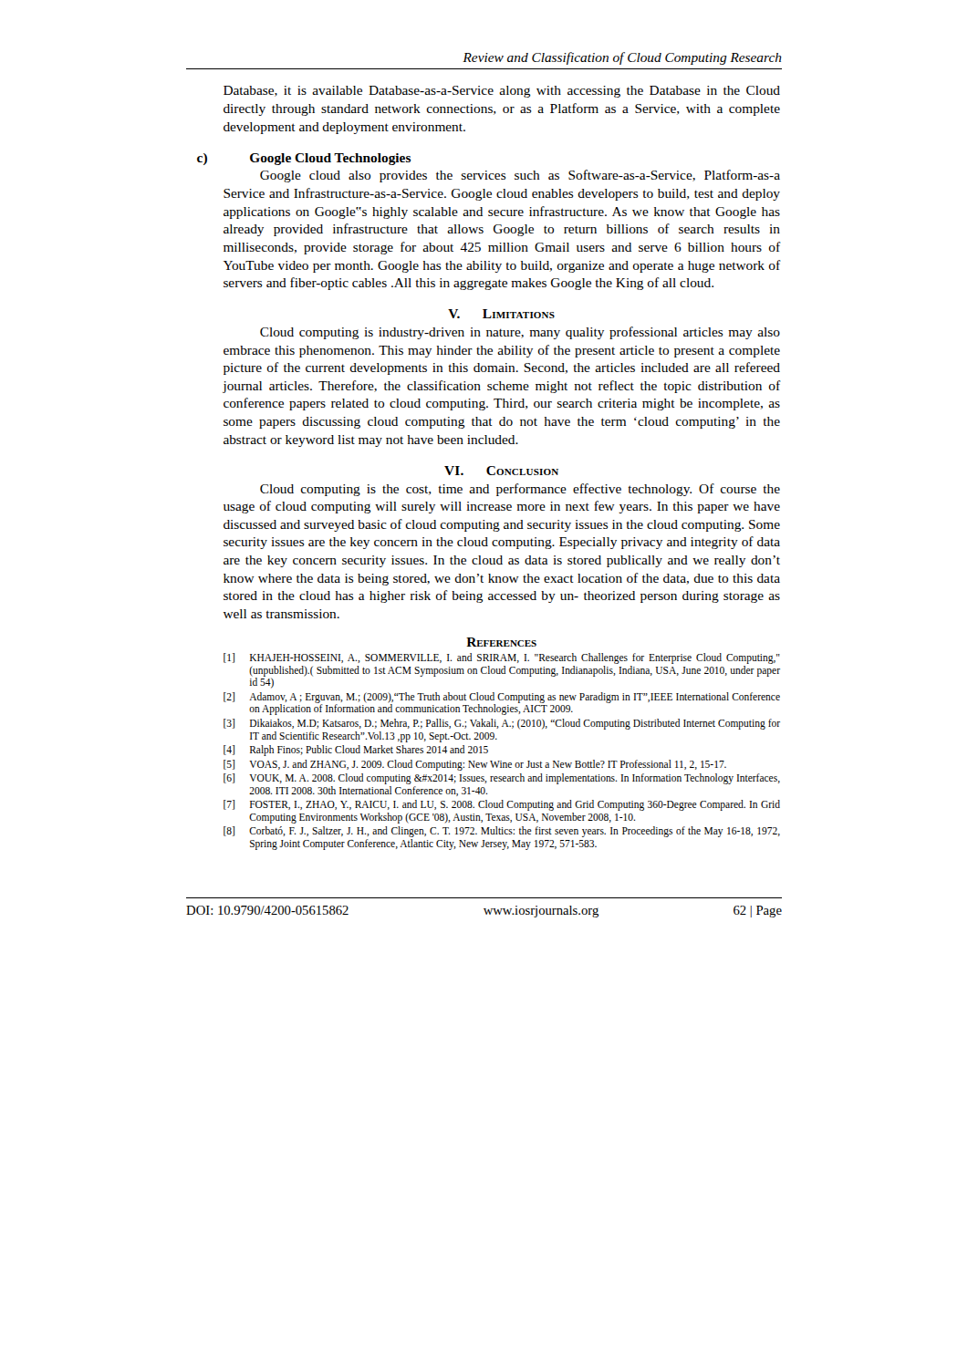Review and Classification of Cloud Computing Research
Database, it is available Database-as-a-Service along with accessing the Database in the Cloud directly through standard network connections, or as a Platform as a Service, with a complete development and deployment environment.
c) Google Cloud Technologies
Google cloud also provides the services such as Software-as-a-Service, Platform-as-a Service and Infrastructure-as-a-Service. Google cloud enables developers to build, test and deploy applications on Google‟s highly scalable and secure infrastructure. As we know that Google has already provided infrastructure that allows Google to return billions of search results in milliseconds, provide storage for about 425 million Gmail users and serve 6 billion hours of YouTube video per month. Google has the ability to build, organize and operate a huge network of servers and fiber-optic cables .All this in aggregate makes Google the King of all cloud.
V. Limitations
Cloud computing is industry-driven in nature, many quality professional articles may also embrace this phenomenon. This may hinder the ability of the present article to present a complete picture of the current developments in this domain. Second, the articles included are all refereed journal articles. Therefore, the classification scheme might not reflect the topic distribution of conference papers related to cloud computing. Third, our search criteria might be incomplete, as some papers discussing cloud computing that do not have the term ‘cloud computing’ in the abstract or keyword list may not have been included.
VI. Conclusion
Cloud computing is the cost, time and performance effective technology. Of course the usage of cloud computing will surely will increase more in next few years. In this paper we have discussed and surveyed basic of cloud computing and security issues in the cloud computing. Some security issues are the key concern in the cloud computing. Especially privacy and integrity of data are the key concern security issues. In the cloud as data is stored publically and we really don’t know where the data is being stored, we don’t know the exact location of the data, due to this data stored in the cloud has a higher risk of being accessed by un- theorized person during storage as well as transmission.
References
| [1] | KHAJEH-HOSSEINI, A., SOMMERVILLE, I. and SRIRAM, I. "Research Challenges for Enterprise Cloud Computing," (unpublished).( Submitted to 1st ACM Symposium on Cloud Computing, Indianapolis, Indiana, USA, June 2010, under paper id 54) |
| [2] | Adamov, A ; Erguvan, M.; (2009),“The Truth about Cloud Computing as new Paradigm in IT”,IEEE International Conference on Application of Information and communication Technologies, AICT 2009. |
| [3] | Dikaiakos, M.D; Katsaros, D.; Mehra, P.; Pallis, G.; Vakali, A.; (2010), “Cloud Computing Distributed Internet Computing for IT and Scientific Research”.Vol.13 ,pp 10, Sept.-Oct. 2009. |
| [4] | Ralph Finos; Public Cloud Market Shares 2014 and 2015 |
| [5] | VOAS, J. and ZHANG, J. 2009. Cloud Computing: New Wine or Just a New Bottle? IT Professional 11, 2, 15-17. |
| [6] | VOUK, M. A. 2008. Cloud computing &#x2014; Issues, research and implementations. In Information Technology Interfaces, 2008. ITI 2008. 30th International Conference on, 31-40. |
| [7] | FOSTER, I., ZHAO, Y., RAICU, I. and LU, S. 2008. Cloud Computing and Grid Computing 360-Degree Compared. In Grid Computing Environments Workshop (GCE '08), Austin, Texas, USA, November 2008, 1-10. |
| [8] | Corbató, F. J., Saltzer, J. H., and Clingen, C. T. 1972. Multics: the first seven years. In Proceedings of the May 16-18, 1972, Spring Joint Computer Conference, Atlantic City, New Jersey, May 1972, 571-583. |
DOI: 10.9790/4200-05615862
www.iosrjournals.org
62 | Page